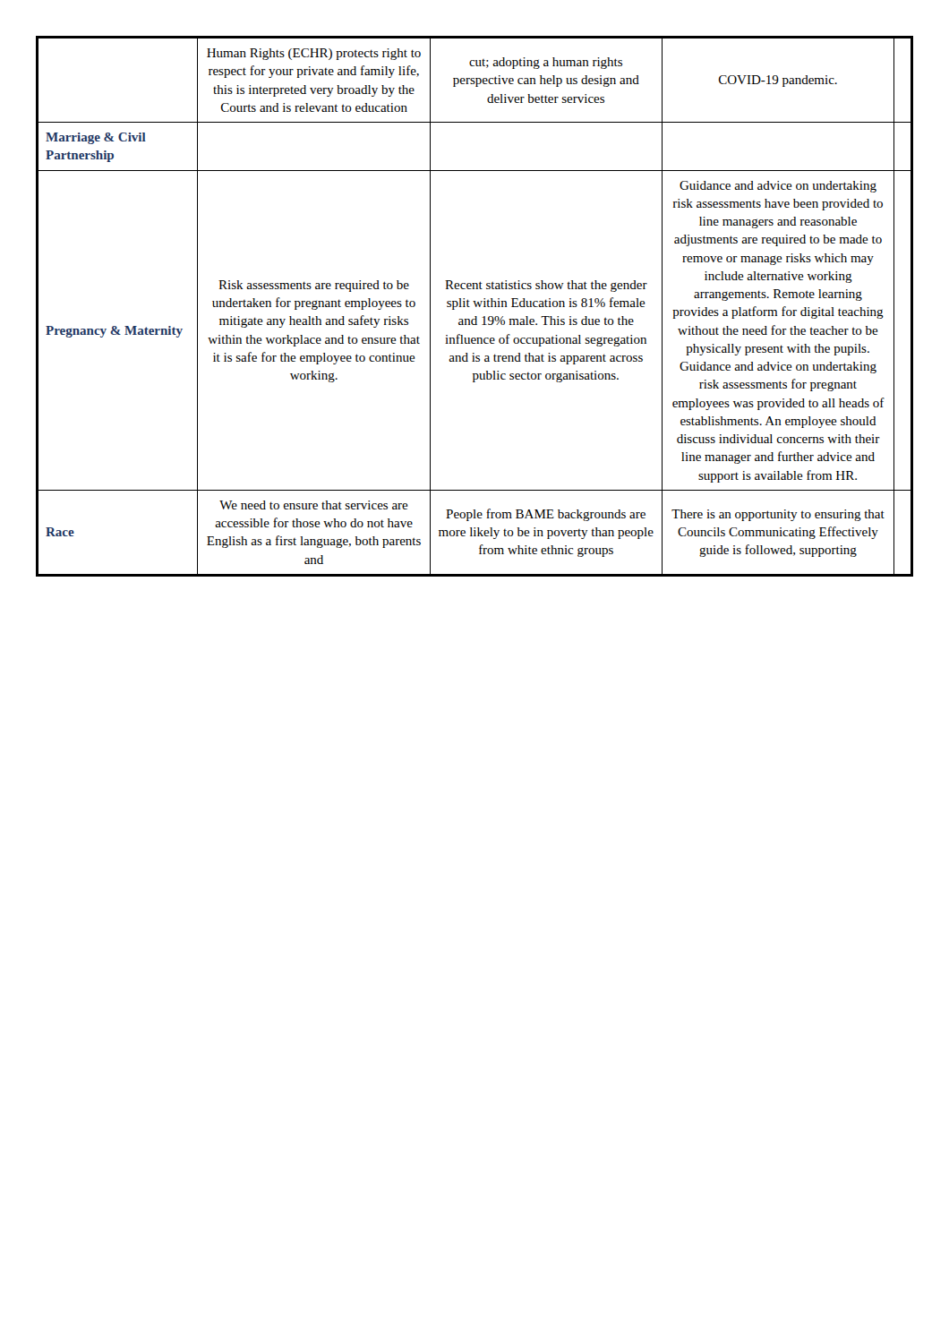| | Human Rights (ECHR) protects right to respect for your private and family life, this is interpreted very broadly by the Courts and is relevant to education | cut; adopting a human rights perspective can help us design and deliver better services | COVID-19 pandemic. | |
| Marriage & Civil Partnership | | | | |
| Pregnancy & Maternity | Risk assessments are required to be undertaken for pregnant employees to mitigate any health and safety risks within the workplace and to ensure that it is safe for the employee to continue working. | Recent statistics show that the gender split within Education is 81% female and 19% male. This is due to the influence of occupational segregation and is a trend that is apparent across public sector organisations. | Guidance and advice on undertaking risk assessments have been provided to line managers and reasonable adjustments are required to be made to remove or manage risks which may include alternative working arrangements. Remote learning provides a platform for digital teaching without the need for the teacher to be physically present with the pupils. Guidance and advice on undertaking risk assessments for pregnant employees was provided to all heads of establishments. An employee should discuss individual concerns with their line manager and further advice and support is available from HR. | |
| Race | We need to ensure that services are accessible for those who do not have English as a first language, both parents and | People from BAME backgrounds are more likely to be in poverty than people from white ethnic groups | There is an opportunity to ensuring that Councils Communicating Effectively guide is followed, supporting | |